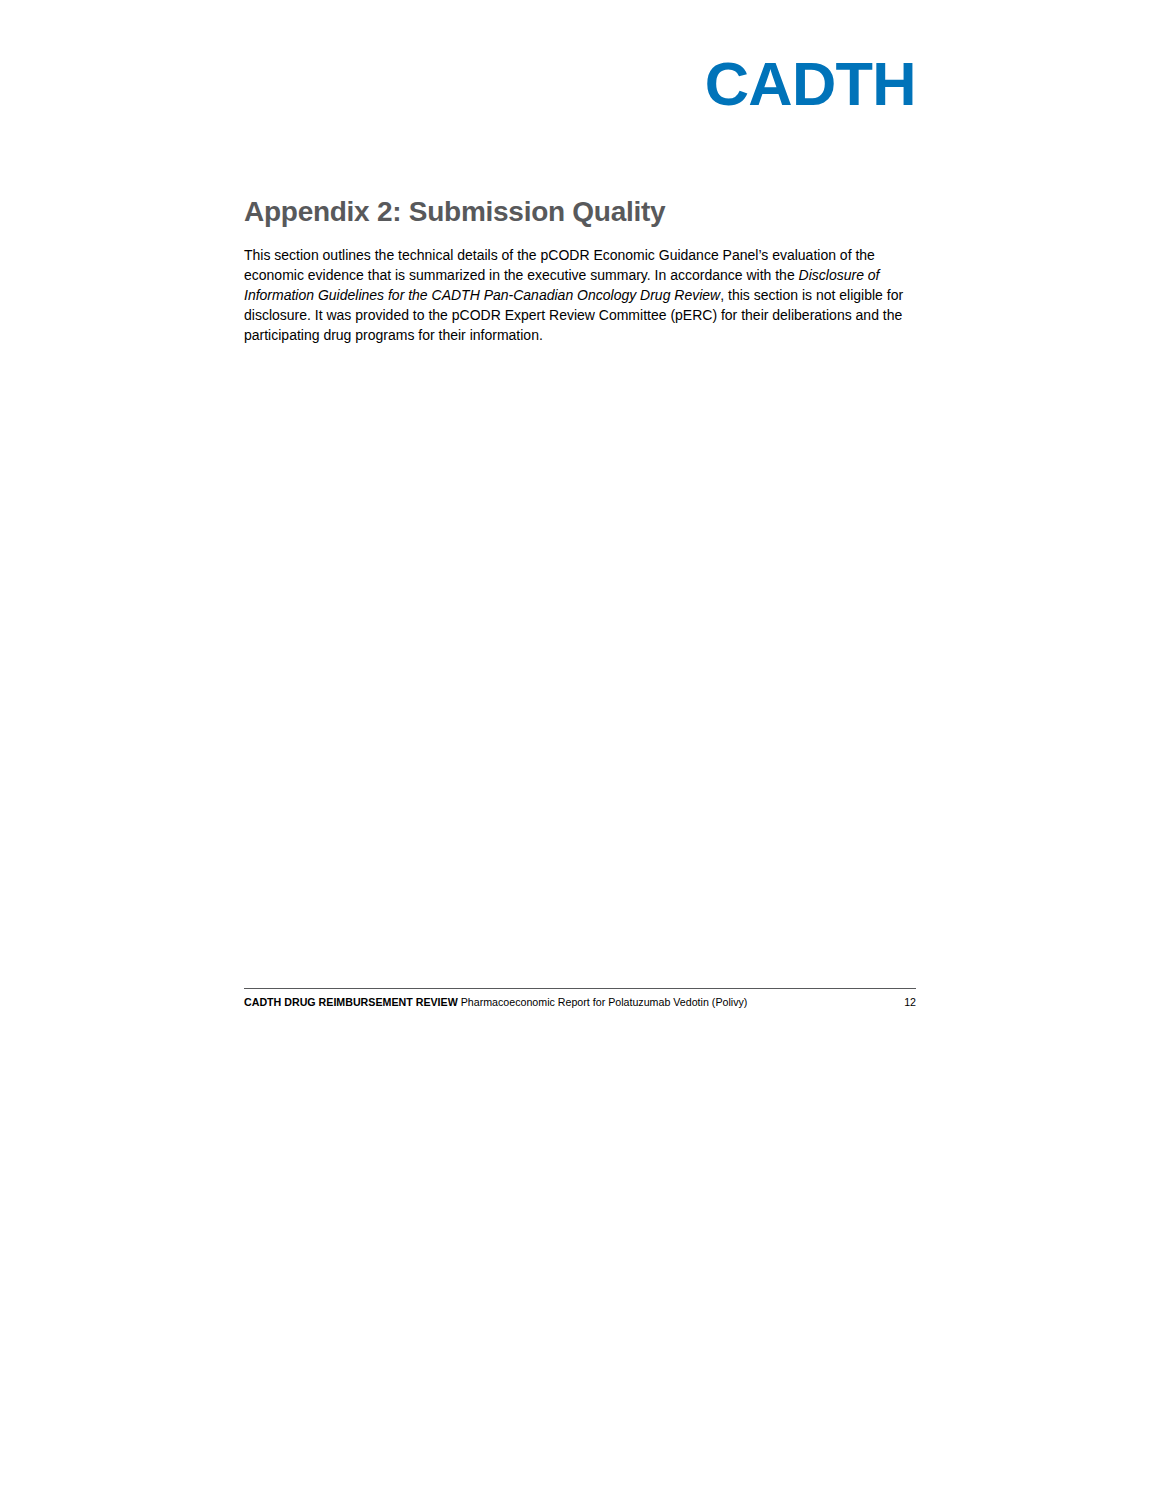CADTH
Appendix 2: Submission Quality
This section outlines the technical details of the pCODR Economic Guidance Panel’s evaluation of the economic evidence that is summarized in the executive summary. In accordance with the Disclosure of Information Guidelines for the CADTH Pan-Canadian Oncology Drug Review, this section is not eligible for disclosure. It was provided to the pCODR Expert Review Committee (pERC) for their deliberations and the participating drug programs for their information.
CADTH DRUG REIMBURSEMENT REVIEW Pharmacoeconomic Report for Polatuzumab Vedotin (Polivy)
12